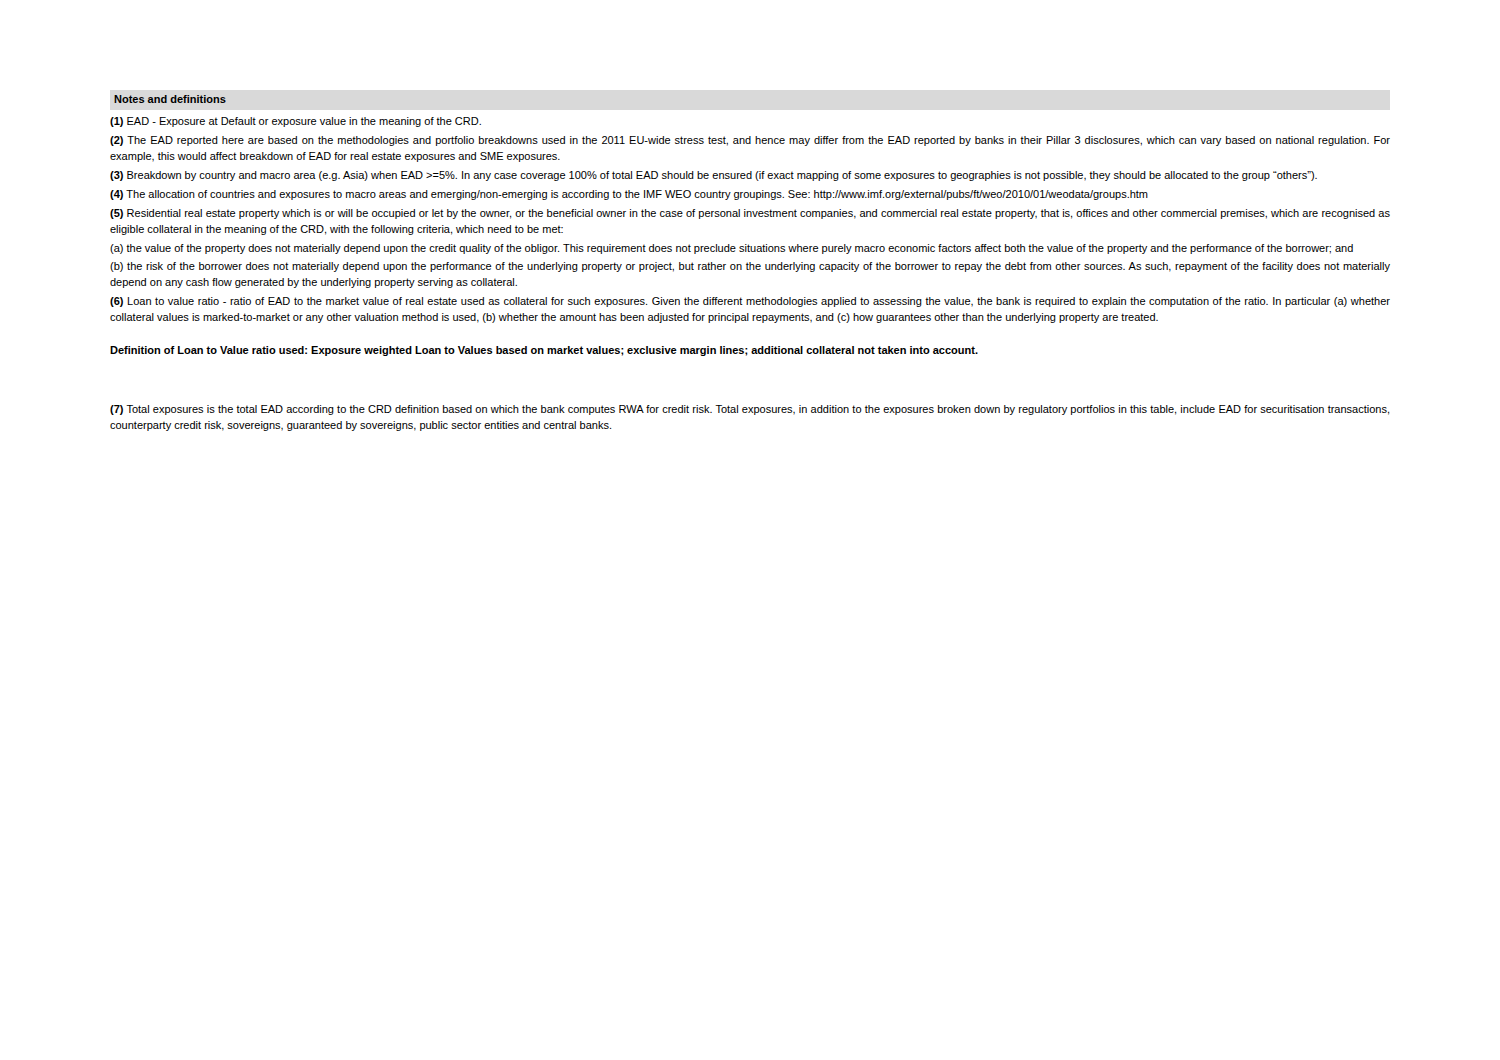Notes and definitions
(1) EAD - Exposure at Default or exposure value in the meaning of the CRD.
(2) The EAD reported here are based on the methodologies and portfolio breakdowns used in the 2011 EU-wide stress test, and hence may differ from the EAD reported by banks in their Pillar 3 disclosures, which can vary based on national regulation. For example, this would affect breakdown of EAD for real estate exposures and SME exposures.
(3) Breakdown by country and macro area (e.g. Asia) when EAD >=5%. In any case coverage 100% of total EAD should be ensured (if exact mapping of some exposures to geographies is not possible, they should be allocated to the group “others”).
(4) The allocation of countries and exposures to macro areas and emerging/non-emerging is according to the IMF WEO country groupings. See: http://www.imf.org/external/pubs/ft/weo/2010/01/weodata/groups.htm
(5) Residential real estate property which is or will be occupied or let by the owner, or the beneficial owner in the case of personal investment companies, and commercial real estate property, that is, offices and other commercial premises, which are recognised as eligible collateral in the meaning of the CRD, with the following criteria, which need to be met:
(a) the value of the property does not materially depend upon the credit quality of the obligor. This requirement does not preclude situations where purely macro economic factors affect both the value of the property and the performance of the borrower; and
(b) the risk of the borrower does not materially depend upon the performance of the underlying property or project, but rather on the underlying capacity of the borrower to repay the debt from other sources. As such, repayment of the facility does not materially depend on any cash flow generated by the underlying property serving as collateral.
(6) Loan to value ratio - ratio of EAD to the market value of real estate used as collateral for such exposures. Given the different methodologies applied to assessing the value, the bank is required to explain the computation of the ratio. In particular (a) whether collateral values is marked-to-market or any other valuation method is used, (b) whether the amount has been adjusted for principal repayments, and (c) how guarantees other than the underlying property are treated.
Definition of Loan to Value ratio used: Exposure weighted Loan to Values based on market values; exclusive margin lines; additional collateral not taken into account.
(7) Total exposures is the total EAD according to the CRD definition based on which the bank computes RWA for credit risk. Total exposures, in addition to the exposures broken down by regulatory portfolios in this table, include EAD for securitisation transactions, counterparty credit risk, sovereigns, guaranteed by sovereigns, public sector entities and central banks.